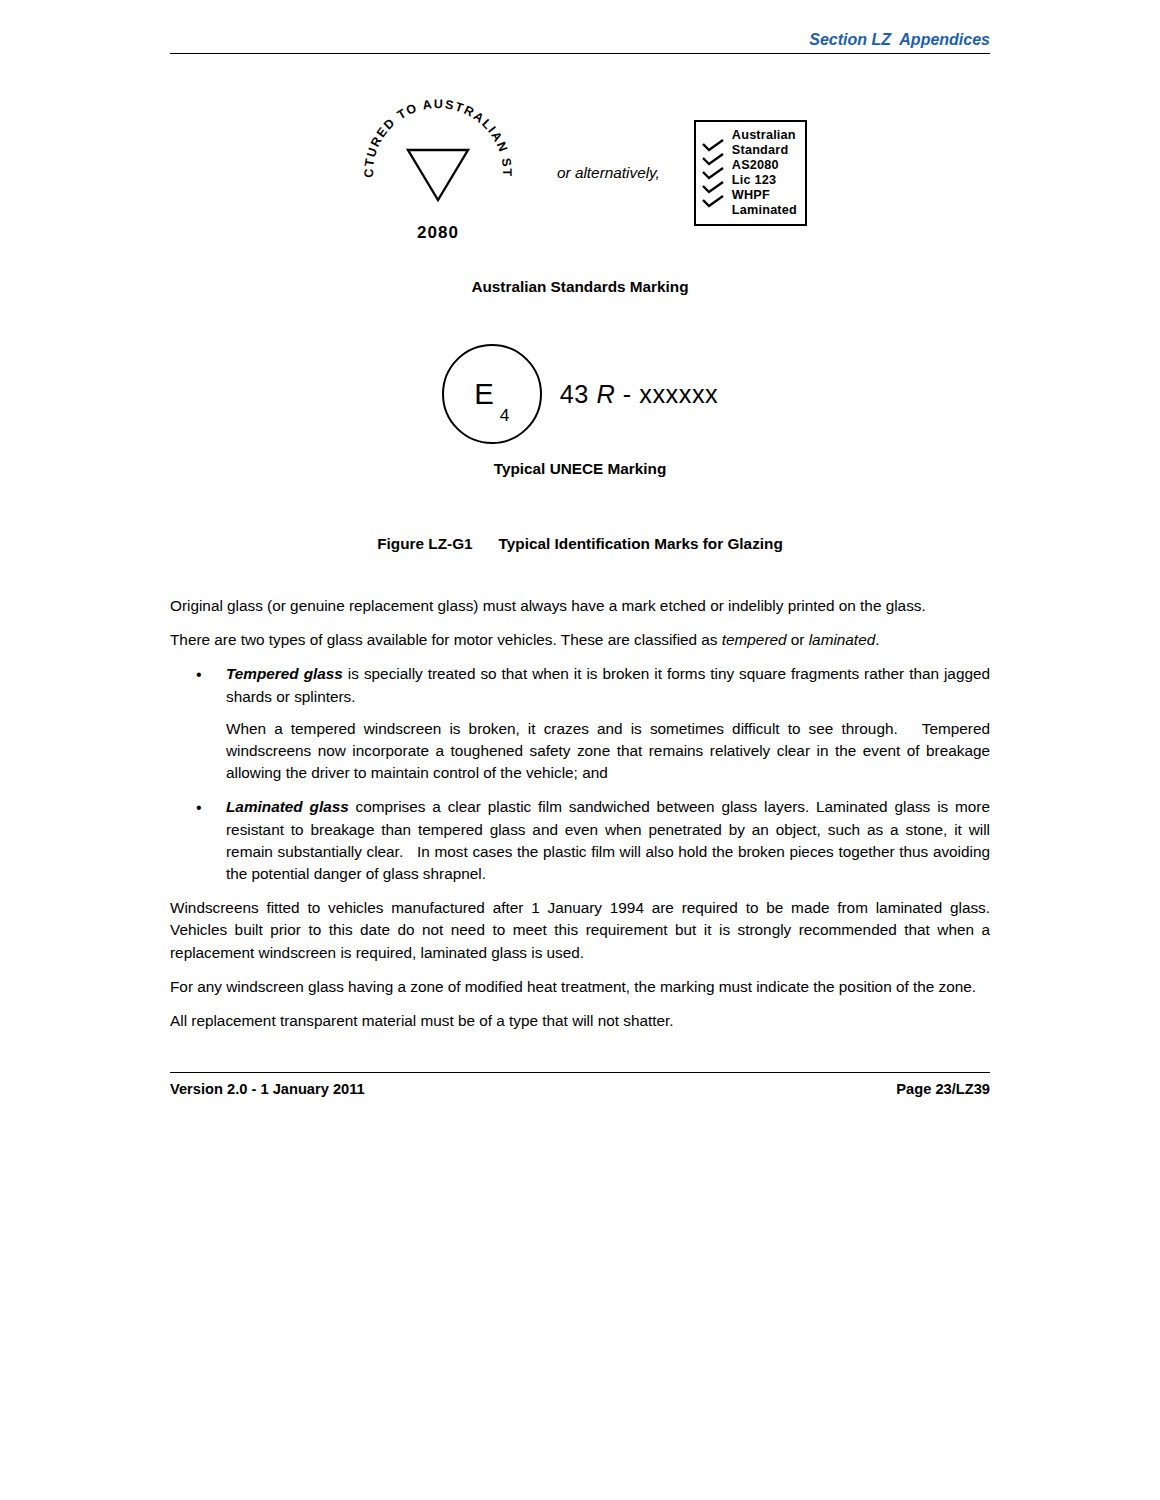Section LZ Appendices
MANUFACTURED TO AUSTRALIAN STANDARD 2080
or alternatively,
Australian
Standard
AS2080
Lic 123
WHPF
Laminated
Australian Standards Marking
E 4
43 R - xxxxxx
Typical UNECE Marking
Figure LZ-G1 Typical Identification Marks for Glazing
Original glass (or genuine replacement glass) must always have a mark etched or indelibly printed on the glass.
There are two types of glass available for motor vehicles. These are classified as tempered or laminated.
Tempered glass is specially treated so that when it is broken it forms tiny square fragments rather than jagged shards or splinters.
When a tempered windscreen is broken, it crazes and is sometimes difficult to see through. Tempered windscreens now incorporate a toughened safety zone that remains relatively clear in the event of breakage allowing the driver to maintain control of the vehicle; and
Laminated glass comprises a clear plastic film sandwiched between glass layers. Laminated glass is more resistant to breakage than tempered glass and even when penetrated by an object, such as a stone, it will remain substantially clear. In most cases the plastic film will also hold the broken pieces together thus avoiding the potential danger of glass shrapnel.
Windscreens fitted to vehicles manufactured after 1 January 1994 are required to be made from laminated glass. Vehicles built prior to this date do not need to meet this requirement but it is strongly recommended that when a replacement windscreen is required, laminated glass is used.
For any windscreen glass having a zone of modified heat treatment, the marking must indicate the position of the zone.
All replacement transparent material must be of a type that will not shatter.
Version 2.0 - 1 January 2011 Page 23/LZ39